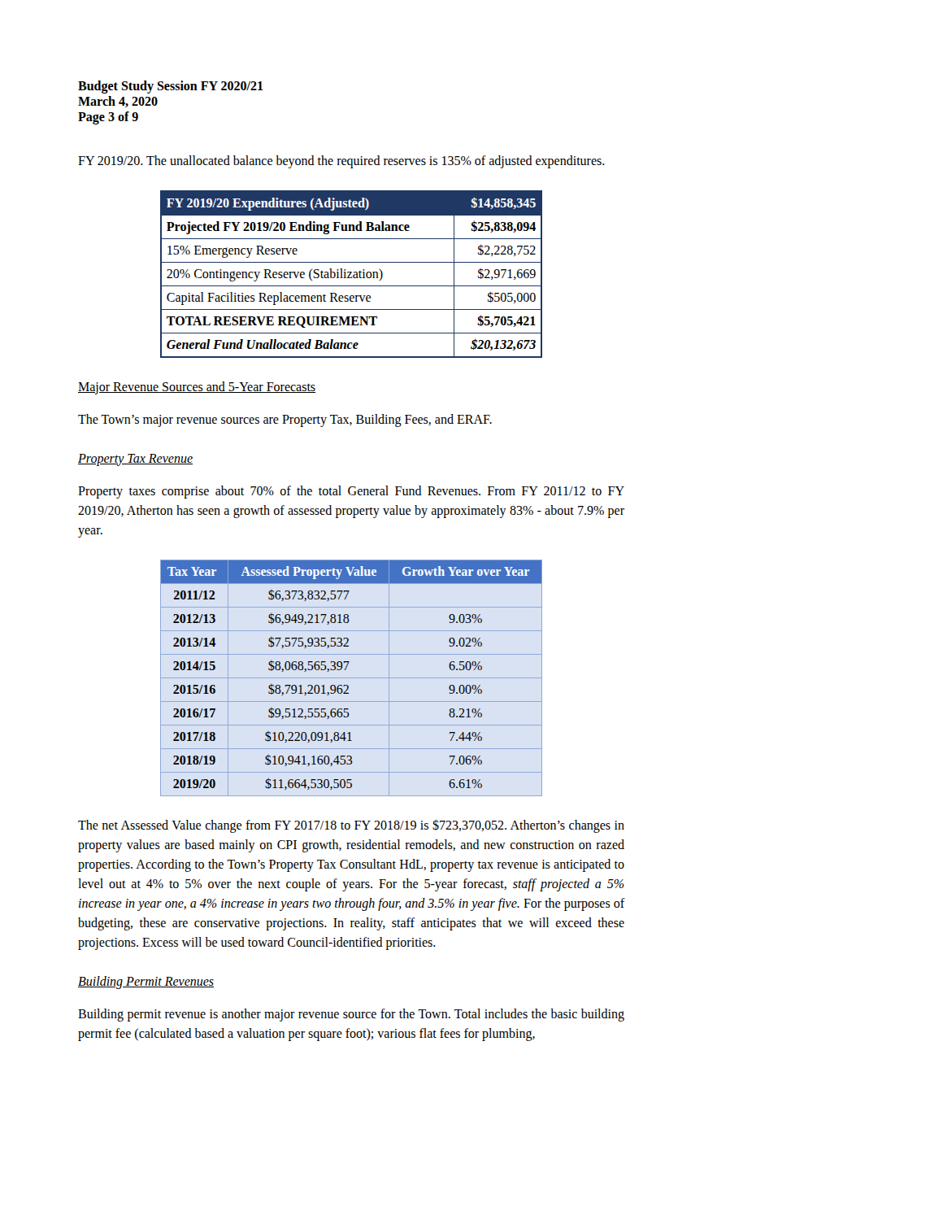Budget Study Session FY 2020/21
March 4, 2020
Page 3 of 9
FY 2019/20. The unallocated balance beyond the required reserves is 135% of adjusted expenditures.
| FY 2019/20 Expenditures (Adjusted) | $14,858,345 |
| --- | --- |
| Projected FY 2019/20 Ending Fund Balance | $25,838,094 |
| 15% Emergency Reserve | $2,228,752 |
| 20% Contingency Reserve (Stabilization) | $2,971,669 |
| Capital Facilities Replacement Reserve | $505,000 |
| TOTAL RESERVE REQUIREMENT | $5,705,421 |
| General Fund Unallocated Balance | $20,132,673 |
Major Revenue Sources and 5-Year Forecasts
The Town’s major revenue sources are Property Tax, Building Fees, and ERAF.
Property Tax Revenue
Property taxes comprise about 70% of the total General Fund Revenues. From FY 2011/12 to FY 2019/20, Atherton has seen a growth of assessed property value by approximately 83% - about 7.9% per year.
| Tax Year | Assessed Property Value | Growth Year over Year |
| --- | --- | --- |
| 2011/12 | $6,373,832,577 | |
| 2012/13 | $6,949,217,818 | 9.03% |
| 2013/14 | $7,575,935,532 | 9.02% |
| 2014/15 | $8,068,565,397 | 6.50% |
| 2015/16 | $8,791,201,962 | 9.00% |
| 2016/17 | $9,512,555,665 | 8.21% |
| 2017/18 | $10,220,091,841 | 7.44% |
| 2018/19 | $10,941,160,453 | 7.06% |
| 2019/20 | $11,664,530,505 | 6.61% |
The net Assessed Value change from FY 2017/18 to FY 2018/19 is $723,370,052. Atherton’s changes in property values are based mainly on CPI growth, residential remodels, and new construction on razed properties. According to the Town’s Property Tax Consultant HdL, property tax revenue is anticipated to level out at 4% to 5% over the next couple of years. For the 5-year forecast, staff projected a 5% increase in year one, a 4% increase in years two through four, and 3.5% in year five. For the purposes of budgeting, these are conservative projections. In reality, staff anticipates that we will exceed these projections. Excess will be used toward Council-identified priorities.
Building Permit Revenues
Building permit revenue is another major revenue source for the Town. Total includes the basic building permit fee (calculated based a valuation per square foot); various flat fees for plumbing,